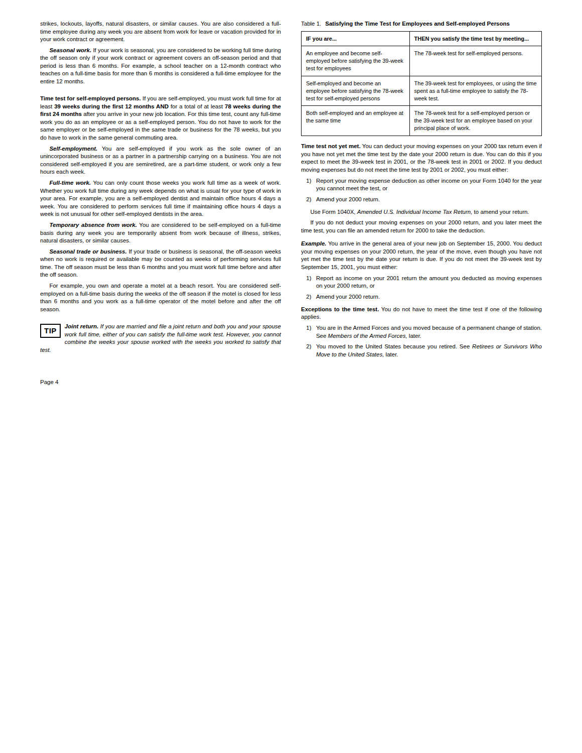strikes, lockouts, layoffs, natural disasters, or similar causes. You are also considered a full-time employee during any week you are absent from work for leave or vacation provided for in your work contract or agreement.
Seasonal work. If your work is seasonal, you are considered to be working full time during the off season only if your work contract or agreement covers an off-season period and that period is less than 6 months. For example, a school teacher on a 12-month contract who teaches on a full-time basis for more than 6 months is considered a full-time employee for the entire 12 months.
Time test for self-employed persons. If you are self-employed, you must work full time for at least 39 weeks during the first 12 months AND for a total of at least 78 weeks during the first 24 months after you arrive in your new job location. For this time test, count any full-time work you do as an employee or as a self-employed person. You do not have to work for the same employer or be self-employed in the same trade or business for the 78 weeks, but you do have to work in the same general commuting area.
Self-employment. You are self-employed if you work as the sole owner of an unincorporated business or as a partner in a partnership carrying on a business. You are not considered self-employed if you are semiretired, are a part-time student, or work only a few hours each week.
Full-time work. You can only count those weeks you work full time as a week of work. Whether you work full time during any week depends on what is usual for your type of work in your area. For example, you are a self-employed dentist and maintain office hours 4 days a week. You are considered to perform services full time if maintaining office hours 4 days a week is not unusual for other self-employed dentists in the area.
Temporary absence from work. You are considered to be self-employed on a full-time basis during any week you are temporarily absent from work because of illness, strikes, natural disasters, or similar causes.
Seasonal trade or business. If your trade or business is seasonal, the off-season weeks when no work is required or available may be counted as weeks of performing services full time. The off season must be less than 6 months and you must work full time before and after the off season.
For example, you own and operate a motel at a beach resort. You are considered self-employed on a full-time basis during the weeks of the off season if the motel is closed for less than 6 months and you work as a full-time operator of the motel before and after the off season.
TIP
Joint return. If you are married and file a joint return and both you and your spouse work full time, either of you can satisfy the full-time work test. However, you cannot combine the weeks your spouse worked with the weeks you worked to satisfy that test.
Table 1. Satisfying the Time Test for Employees and Self-employed Persons
| IF you are... | THEN you satisfy the time test by meeting... |
| --- | --- |
| An employee and become self-employed before satisfying the 39-week test for employees | The 78-week test for self-employed persons. |
| Self-employed and become an employee before satisfying the 78-week test for self-employed persons | The 39-week test for employees, or using the time spent as a full-time employee to satisfy the 78-week test. |
| Both self-employed and an employee at the same time | The 78-week test for a self-employed person or the 39-week test for an employee based on your principal place of work. |
Time test not yet met. You can deduct your moving expenses on your 2000 tax return even if you have not yet met the time test by the date your 2000 return is due. You can do this if you expect to meet the 39-week test in 2001, or the 78-week test in 2001 or 2002. If you deduct moving expenses but do not meet the time test by 2001 or 2002, you must either:
Report your moving expense deduction as other income on your Form 1040 for the year you cannot meet the test, or
Amend your 2000 return.
Use Form 1040X, Amended U.S. Individual Income Tax Return, to amend your return.
If you do not deduct your moving expenses on your 2000 return, and you later meet the time test, you can file an amended return for 2000 to take the deduction.
Example. You arrive in the general area of your new job on September 15, 2000. You deduct your moving expenses on your 2000 return, the year of the move, even though you have not yet met the time test by the date your return is due. If you do not meet the 39-week test by September 15, 2001, you must either:
Report as income on your 2001 return the amount you deducted as moving expenses on your 2000 return, or
Amend your 2000 return.
Exceptions to the time test. You do not have to meet the time test if one of the following applies.
You are in the Armed Forces and you moved because of a permanent change of station. See Members of the Armed Forces, later.
You moved to the United States because you retired. See Retirees or Survivors Who Move to the United States, later.
Page 4